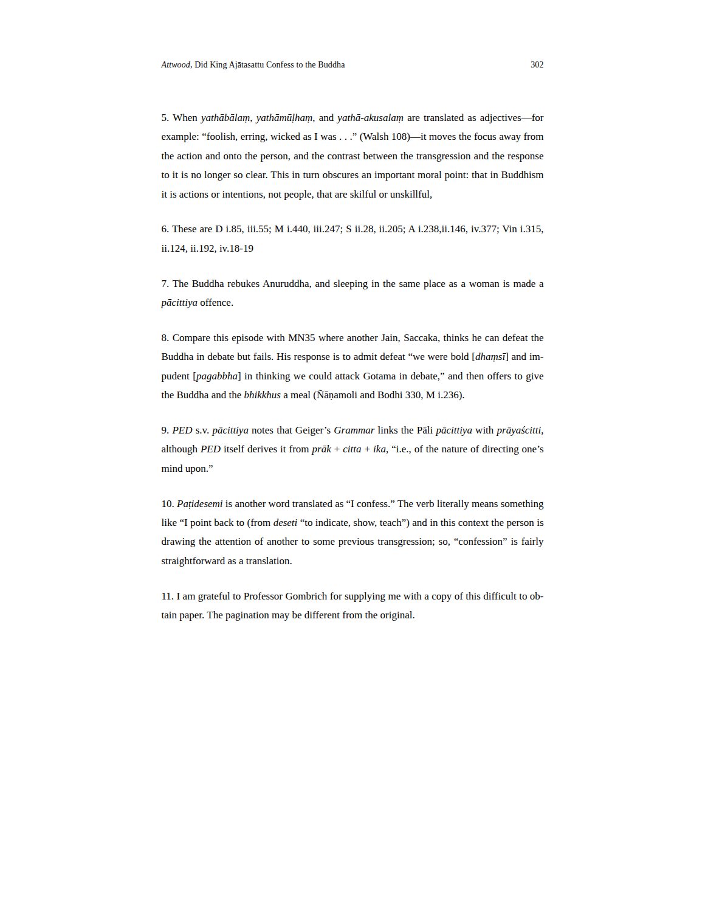Attwood, Did King Ajātasattu Confess to the Buddha 302
5. When yathābālaṃ, yathāmūḷhaṃ, and yathā-akusalaṃ are translated as adjectives—for example: “foolish, erring, wicked as I was . . .” (Walsh 108)—it moves the focus away from the action and onto the person, and the contrast between the transgression and the response to it is no longer so clear. This in turn obscures an important moral point: that in Buddhism it is actions or intentions, not people, that are skilful or unskillful,
6. These are D i.85, iii.55; M i.440, iii.247; S ii.28, ii.205; A i.238,ii.146, iv.377; Vin i.315, ii.124, ii.192, iv.18-19
7. The Buddha rebukes Anuruddha, and sleeping in the same place as a woman is made a pācittiya offence.
8. Compare this episode with MN35 where another Jain, Saccaka, thinks he can defeat the Buddha in debate but fails. His response is to admit defeat “we were bold [dhaṃsī] and impudent [pagabbha] in thinking we could attack Gotama in debate,” and then offers to give the Buddha and the bhikkhus a meal (Ñāṇamoli and Bodhi 330, M i.236).
9. PED s.v. pācittiya notes that Geiger’s Grammar links the Pāli pācittiya with prāyaścitti, although PED itself derives it from prāk + citta + ika, “i.e., of the nature of directing one’s mind upon.”
10. Paṭidesemi is another word translated as “I confess.” The verb literally means something like “I point back to (from deseti “to indicate, show, teach”) and in this context the person is drawing the attention of another to some previous transgression; so, “confession” is fairly straightforward as a translation.
11. I am grateful to Professor Gombrich for supplying me with a copy of this difficult to obtain paper. The pagination may be different from the original.